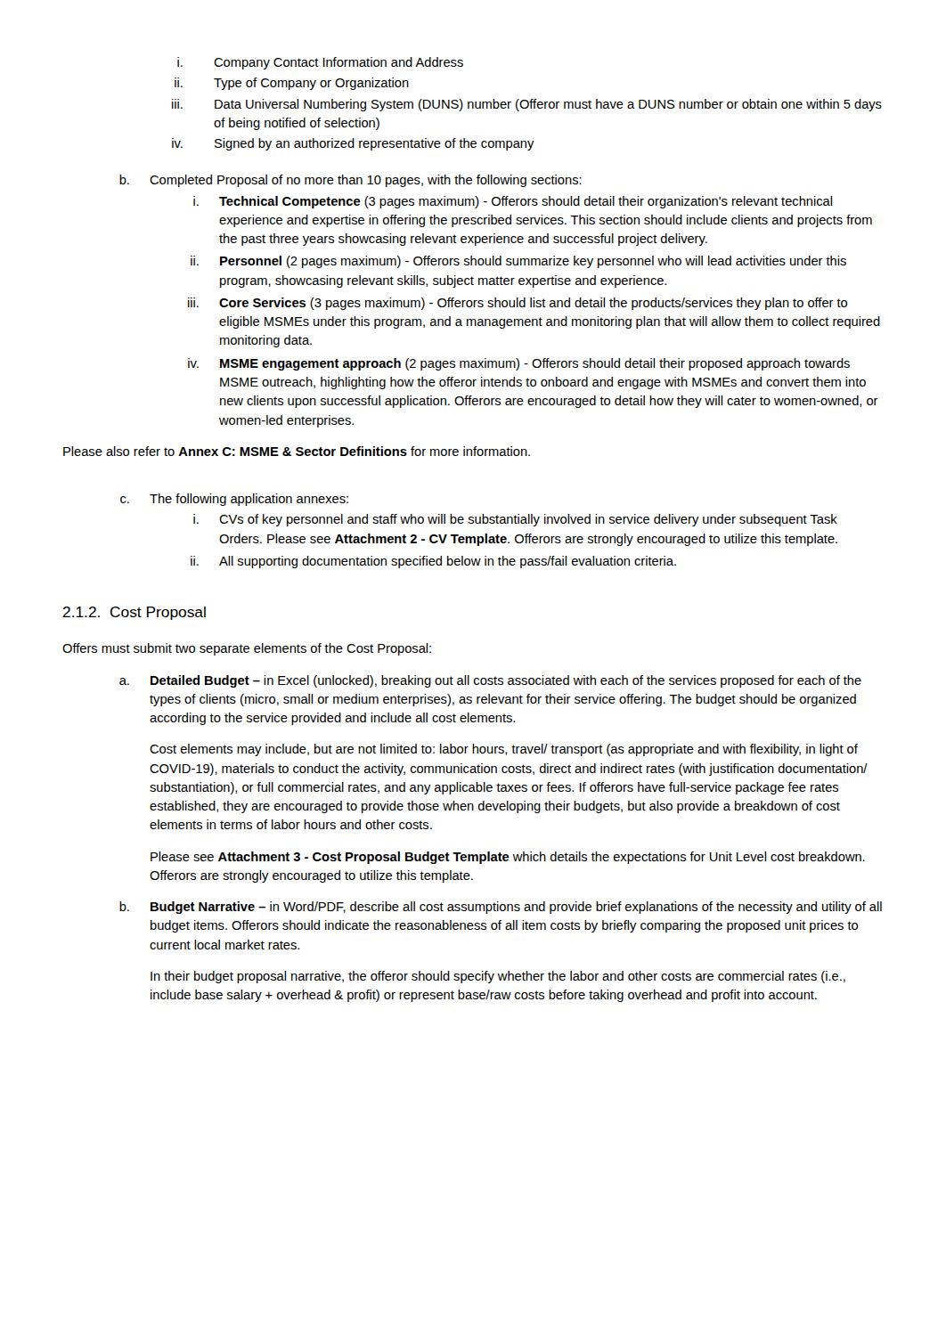Company Contact Information and Address
Type of Company or Organization
Data Universal Numbering System (DUNS) number (Offeror must have a DUNS number or obtain one within 5 days of being notified of selection)
Signed by an authorized representative of the company
Completed Proposal of no more than 10 pages, with the following sections:
Technical Competence (3 pages maximum) - Offerors should detail their organization's relevant technical experience and expertise in offering the prescribed services. This section should include clients and projects from the past three years showcasing relevant experience and successful project delivery.
Personnel (2 pages maximum) - Offerors should summarize key personnel who will lead activities under this program, showcasing relevant skills, subject matter expertise and experience.
Core Services (3 pages maximum) - Offerors should list and detail the products/services they plan to offer to eligible MSMEs under this program, and a management and monitoring plan that will allow them to collect required monitoring data.
MSME engagement approach (2 pages maximum) - Offerors should detail their proposed approach towards MSME outreach, highlighting how the offeror intends to onboard and engage with MSMEs and convert them into new clients upon successful application. Offerors are encouraged to detail how they will cater to women-owned, or women-led enterprises.
Please also refer to Annex C: MSME & Sector Definitions for more information.
The following application annexes:
CVs of key personnel and staff who will be substantially involved in service delivery under subsequent Task Orders. Please see Attachment 2 - CV Template. Offerors are strongly encouraged to utilize this template.
All supporting documentation specified below in the pass/fail evaluation criteria.
2.1.2. Cost Proposal
Offers must submit two separate elements of the Cost Proposal:
Detailed Budget – in Excel (unlocked), breaking out all costs associated with each of the services proposed for each of the types of clients (micro, small or medium enterprises), as relevant for their service offering. The budget should be organized according to the service provided and include all cost elements.
Cost elements may include, but are not limited to: labor hours, travel/ transport (as appropriate and with flexibility, in light of COVID-19), materials to conduct the activity, communication costs, direct and indirect rates (with justification documentation/ substantiation), or full commercial rates, and any applicable taxes or fees. If offerors have full-service package fee rates established, they are encouraged to provide those when developing their budgets, but also provide a breakdown of cost elements in terms of labor hours and other costs.
Please see Attachment 3 - Cost Proposal Budget Template which details the expectations for Unit Level cost breakdown. Offerors are strongly encouraged to utilize this template.
Budget Narrative – in Word/PDF, describe all cost assumptions and provide brief explanations of the necessity and utility of all budget items. Offerors should indicate the reasonableness of all item costs by briefly comparing the proposed unit prices to current local market rates.
In their budget proposal narrative, the offeror should specify whether the labor and other costs are commercial rates (i.e., include base salary + overhead & profit) or represent base/raw costs before taking overhead and profit into account.